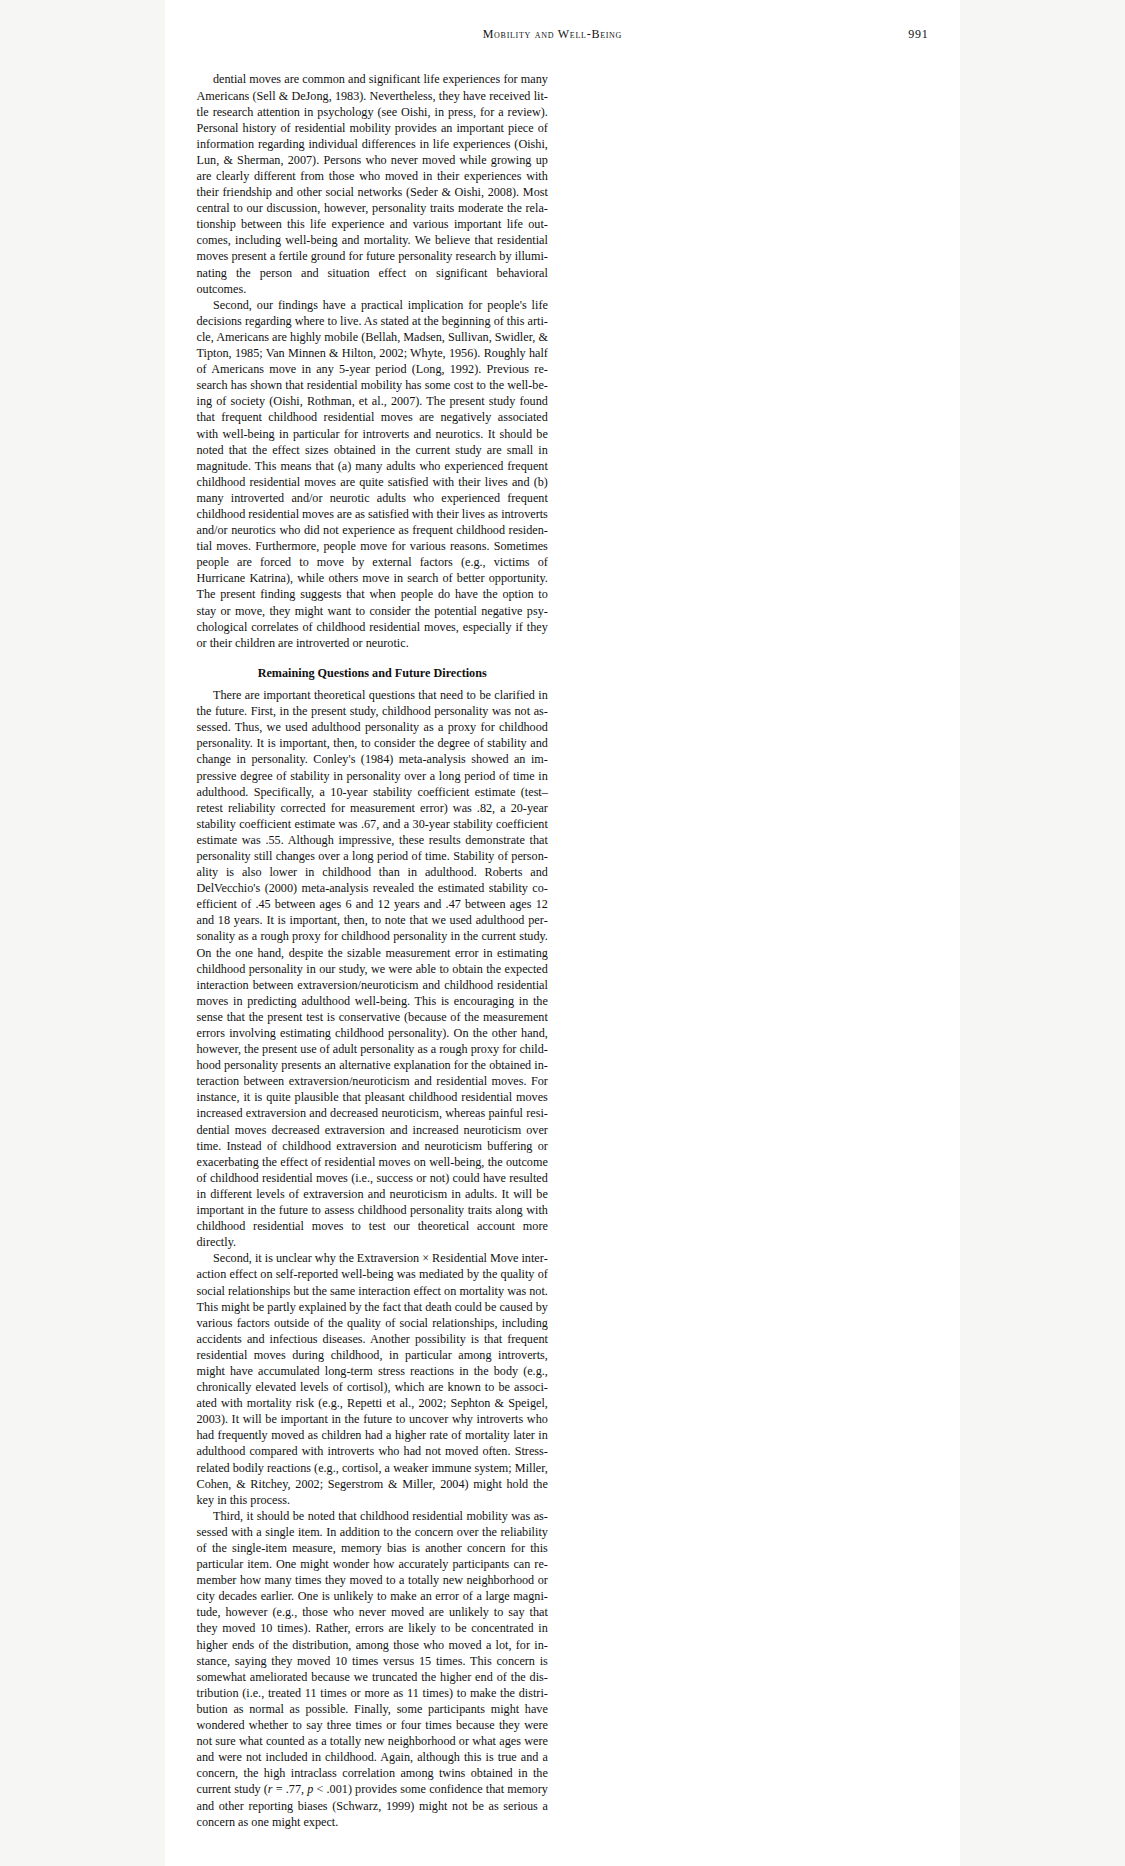Mobility and Well-Being 991
dential moves are common and significant life experiences for many Americans (Sell & DeJong, 1983). Nevertheless, they have received little research attention in psychology (see Oishi, in press, for a review). Personal history of residential mobility provides an important piece of information regarding individual differences in life experiences (Oishi, Lun, & Sherman, 2007). Persons who never moved while growing up are clearly different from those who moved in their experiences with their friendship and other social networks (Seder & Oishi, 2008). Most central to our discussion, however, personality traits moderate the relationship between this life experience and various important life outcomes, including well-being and mortality. We believe that residential moves present a fertile ground for future personality research by illuminating the person and situation effect on significant behavioral outcomes.
Second, our findings have a practical implication for people's life decisions regarding where to live. As stated at the beginning of this article, Americans are highly mobile (Bellah, Madsen, Sullivan, Swidler, & Tipton, 1985; Van Minnen & Hilton, 2002; Whyte, 1956). Roughly half of Americans move in any 5-year period (Long, 1992). Previous research has shown that residential mobility has some cost to the well-being of society (Oishi, Rothman, et al., 2007). The present study found that frequent childhood residential moves are negatively associated with well-being in particular for introverts and neurotics. It should be noted that the effect sizes obtained in the current study are small in magnitude. This means that (a) many adults who experienced frequent childhood residential moves are quite satisfied with their lives and (b) many introverted and/or neurotic adults who experienced frequent childhood residential moves are as satisfied with their lives as introverts and/or neurotics who did not experience as frequent childhood residential moves. Furthermore, people move for various reasons. Sometimes people are forced to move by external factors (e.g., victims of Hurricane Katrina), while others move in search of better opportunity. The present finding suggests that when people do have the option to stay or move, they might want to consider the potential negative psychological correlates of childhood residential moves, especially if they or their children are introverted or neurotic.
Remaining Questions and Future Directions
There are important theoretical questions that need to be clarified in the future. First, in the present study, childhood personality was not assessed. Thus, we used adulthood personality as a proxy for childhood personality. It is important, then, to consider the degree of stability and change in personality. Conley's (1984) meta-analysis showed an impressive degree of stability in personality over a long period of time in adulthood. Specifically, a 10-year stability coefficient estimate (test–retest reliability corrected for measurement error) was .82, a 20-year stability coefficient estimate was .67, and a 30-year stability coefficient estimate was .55. Although impressive, these results demonstrate that personality still changes over a long period of time. Stability of personality is also lower in childhood than in adulthood. Roberts and DelVecchio's (2000) meta-analysis revealed the estimated stability coefficient of .45 between ages 6 and 12 years and .47 between ages 12 and 18 years. It is important, then, to note that we used adulthood personality as a rough proxy for childhood personality in the current study. On the one hand, despite the sizable measurement error in estimating childhood personality in our study, we were able to obtain the expected interaction between extraversion/neuroticism and childhood residential moves in predicting adulthood well-being. This is encouraging in the sense that the present test is conservative (because of the measurement errors involving estimating childhood personality). On the other hand, however, the present use of adult personality as a rough proxy for childhood personality presents an alternative explanation for the obtained interaction between extraversion/neuroticism and residential moves. For instance, it is quite plausible that pleasant childhood residential moves increased extraversion and decreased neuroticism, whereas painful residential moves decreased extraversion and increased neuroticism over time. Instead of childhood extraversion and neuroticism buffering or exacerbating the effect of residential moves on well-being, the outcome of childhood residential moves (i.e., success or not) could have resulted in different levels of extraversion and neuroticism in adults. It will be important in the future to assess childhood personality traits along with childhood residential moves to test our theoretical account more directly.
Second, it is unclear why the Extraversion × Residential Move interaction effect on self-reported well-being was mediated by the quality of social relationships but the same interaction effect on mortality was not. This might be partly explained by the fact that death could be caused by various factors outside of the quality of social relationships, including accidents and infectious diseases. Another possibility is that frequent residential moves during childhood, in particular among introverts, might have accumulated long-term stress reactions in the body (e.g., chronically elevated levels of cortisol), which are known to be associated with mortality risk (e.g., Repetti et al., 2002; Sephton & Speigel, 2003). It will be important in the future to uncover why introverts who had frequently moved as children had a higher rate of mortality later in adulthood compared with introverts who had not moved often. Stress-related bodily reactions (e.g., cortisol, a weaker immune system; Miller, Cohen, & Ritchey, 2002; Segerstrom & Miller, 2004) might hold the key in this process.
Third, it should be noted that childhood residential mobility was assessed with a single item. In addition to the concern over the reliability of the single-item measure, memory bias is another concern for this particular item. One might wonder how accurately participants can remember how many times they moved to a totally new neighborhood or city decades earlier. One is unlikely to make an error of a large magnitude, however (e.g., those who never moved are unlikely to say that they moved 10 times). Rather, errors are likely to be concentrated in higher ends of the distribution, among those who moved a lot, for instance, saying they moved 10 times versus 15 times. This concern is somewhat ameliorated because we truncated the higher end of the distribution (i.e., treated 11 times or more as 11 times) to make the distribution as normal as possible. Finally, some participants might have wondered whether to say three times or four times because they were not sure what counted as a totally new neighborhood or what ages were and were not included in childhood. Again, although this is true and a concern, the high intraclass correlation among twins obtained in the current study (r = .77, p < .001) provides some confidence that memory and other reporting biases (Schwarz, 1999) might not be as serious a concern as one might expect.